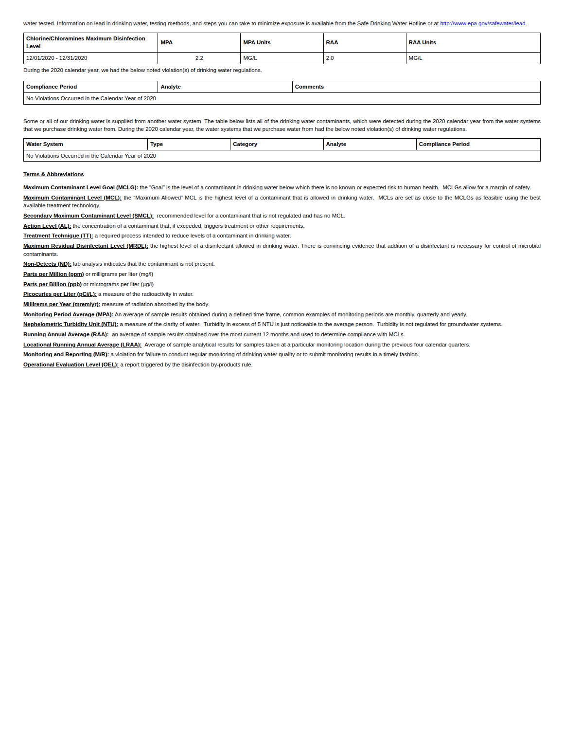water tested. Information on lead in drinking water, testing methods, and steps you can take to minimize exposure is available from the Safe Drinking Water Hotline or at http://www.epa.gov/safewater/lead.
| Chlorine/Chloramines Maximum Disinfection Level | MPA | MPA Units | RAA | RAA Units |
| --- | --- | --- | --- | --- |
| 12/01/2020 - 12/31/2020 | 2.2 | MG/L | 2.0 | MG/L |
During the 2020 calendar year, we had the below noted violation(s) of drinking water regulations.
| Compliance Period | Analyte | Comments |
| --- | --- | --- |
| No Violations Occurred in the Calendar Year of 2020 |
Some or all of our drinking water is supplied from another water system. The table below lists all of the drinking water contaminants, which were detected during the 2020 calendar year from the water systems that we purchase drinking water from. During the 2020 calendar year, the water systems that we purchase water from had the below noted violation(s) of drinking water regulations.
| Water System | Type | Category | Analyte | Compliance Period |
| --- | --- | --- | --- | --- |
| No Violations Occurred in the Calendar Year of 2020 |
Terms & Abbreviations
Maximum Contaminant Level Goal (MCLG): the “Goal” is the level of a contaminant in drinking water below which there is no known or expected risk to human health. MCLGs allow for a margin of safety.
Maximum Contaminant Level (MCL): the “Maximum Allowed” MCL is the highest level of a contaminant that is allowed in drinking water. MCLs are set as close to the MCLGs as feasible using the best available treatment technology.
Secondary Maximum Contaminant Level (SMCL): recommended level for a contaminant that is not regulated and has no MCL.
Action Level (AL): the concentration of a contaminant that, if exceeded, triggers treatment or other requirements.
Treatment Technique (TT): a required process intended to reduce levels of a contaminant in drinking water.
Maximum Residual Disinfectant Level (MRDL): the highest level of a disinfectant allowed in drinking water. There is convincing evidence that addition of a disinfectant is necessary for control of microbial contaminants.
Non-Detects (ND): lab analysis indicates that the contaminant is not present.
Parts per Million (ppm) or milligrams per liter (mg/l)
Parts per Billion (ppb) or micrograms per liter (µg/l)
Picocuries per Liter (pCi/L): a measure of the radioactivity in water.
Millirems per Year (mrem/yr): measure of radiation absorbed by the body.
Monitoring Period Average (MPA): An average of sample results obtained during a defined time frame, common examples of monitoring periods are monthly, quarterly and yearly.
Nephelometric Turbidity Unit (NTU): a measure of the clarity of water. Turbidity in excess of 5 NTU is just noticeable to the average person. Turbidity is not regulated for groundwater systems.
Running Annual Average (RAA): an average of sample results obtained over the most current 12 months and used to determine compliance with MCLs.
Locational Running Annual Average (LRAA): Average of sample analytical results for samples taken at a particular monitoring location during the previous four calendar quarters.
Monitoring and Reporting (M/R): a violation for failure to conduct regular monitoring of drinking water quality or to submit monitoring results in a timely fashion.
Operational Evaluation Level (OEL): a report triggered by the disinfection by-products rule.